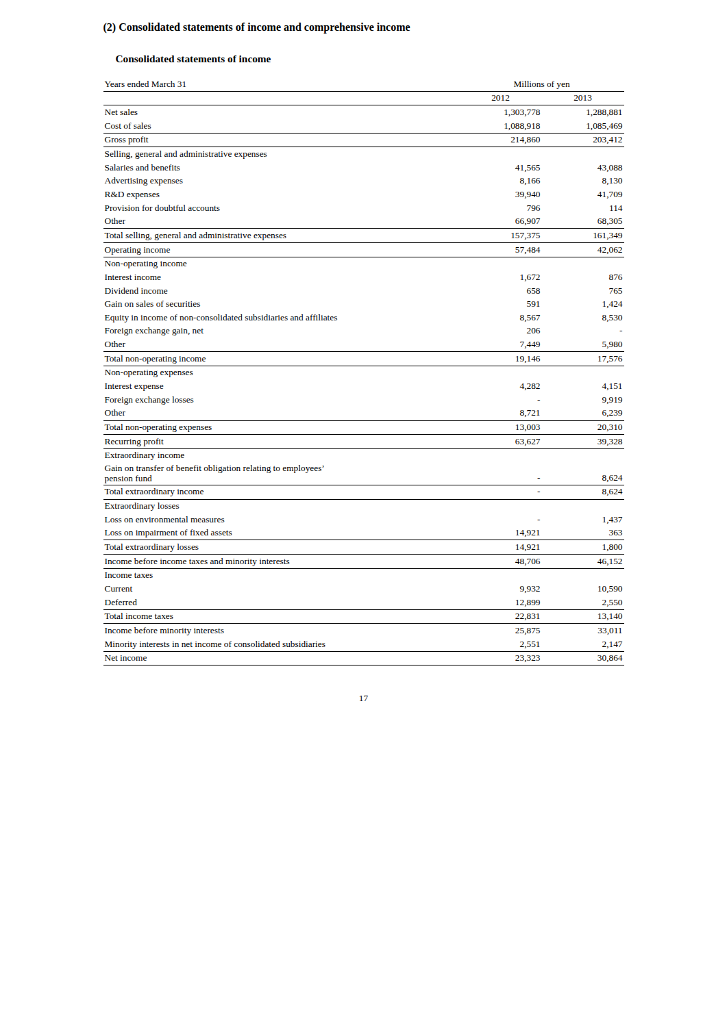(2) Consolidated statements of income and comprehensive income
Consolidated statements of income
| Years ended March 31 | Millions of yen |
| --- | --- |
| | 2012 | 2013 |
| Net sales | 1,303,778 | 1,288,881 |
| Cost of sales | 1,088,918 | 1,085,469 |
| Gross profit | 214,860 | 203,412 |
| Selling, general and administrative expenses | | |
| Salaries and benefits | 41,565 | 43,088 |
| Advertising expenses | 8,166 | 8,130 |
| R&D expenses | 39,940 | 41,709 |
| Provision for doubtful accounts | 796 | 114 |
| Other | 66,907 | 68,305 |
| Total selling, general and administrative expenses | 157,375 | 161,349 |
| Operating income | 57,484 | 42,062 |
| Non-operating income | | |
| Interest income | 1,672 | 876 |
| Dividend income | 658 | 765 |
| Gain on sales of securities | 591 | 1,424 |
| Equity in income of non-consolidated subsidiaries and affiliates | 8,567 | 8,530 |
| Foreign exchange gain, net | 206 | - |
| Other | 7,449 | 5,980 |
| Total non-operating income | 19,146 | 17,576 |
| Non-operating expenses | | |
| Interest expense | 4,282 | 4,151 |
| Foreign exchange losses | - | 9,919 |
| Other | 8,721 | 6,239 |
| Total non-operating expenses | 13,003 | 20,310 |
| Recurring profit | 63,627 | 39,328 |
| Extraordinary income | | |
| Gain on transfer of benefit obligation relating to employees’ pension fund | - | 8,624 |
| Total extraordinary income | - | 8,624 |
| Extraordinary losses | | |
| Loss on environmental measures | - | 1,437 |
| Loss on impairment of fixed assets | 14,921 | 363 |
| Total extraordinary losses | 14,921 | 1,800 |
| Income before income taxes and minority interests | 48,706 | 46,152 |
| Income taxes | | |
| Current | 9,932 | 10,590 |
| Deferred | 12,899 | 2,550 |
| Total income taxes | 22,831 | 13,140 |
| Income before minority interests | 25,875 | 33,011 |
| Minority interests in net income of consolidated subsidiaries | 2,551 | 2,147 |
| Net income | 23,323 | 30,864 |
17